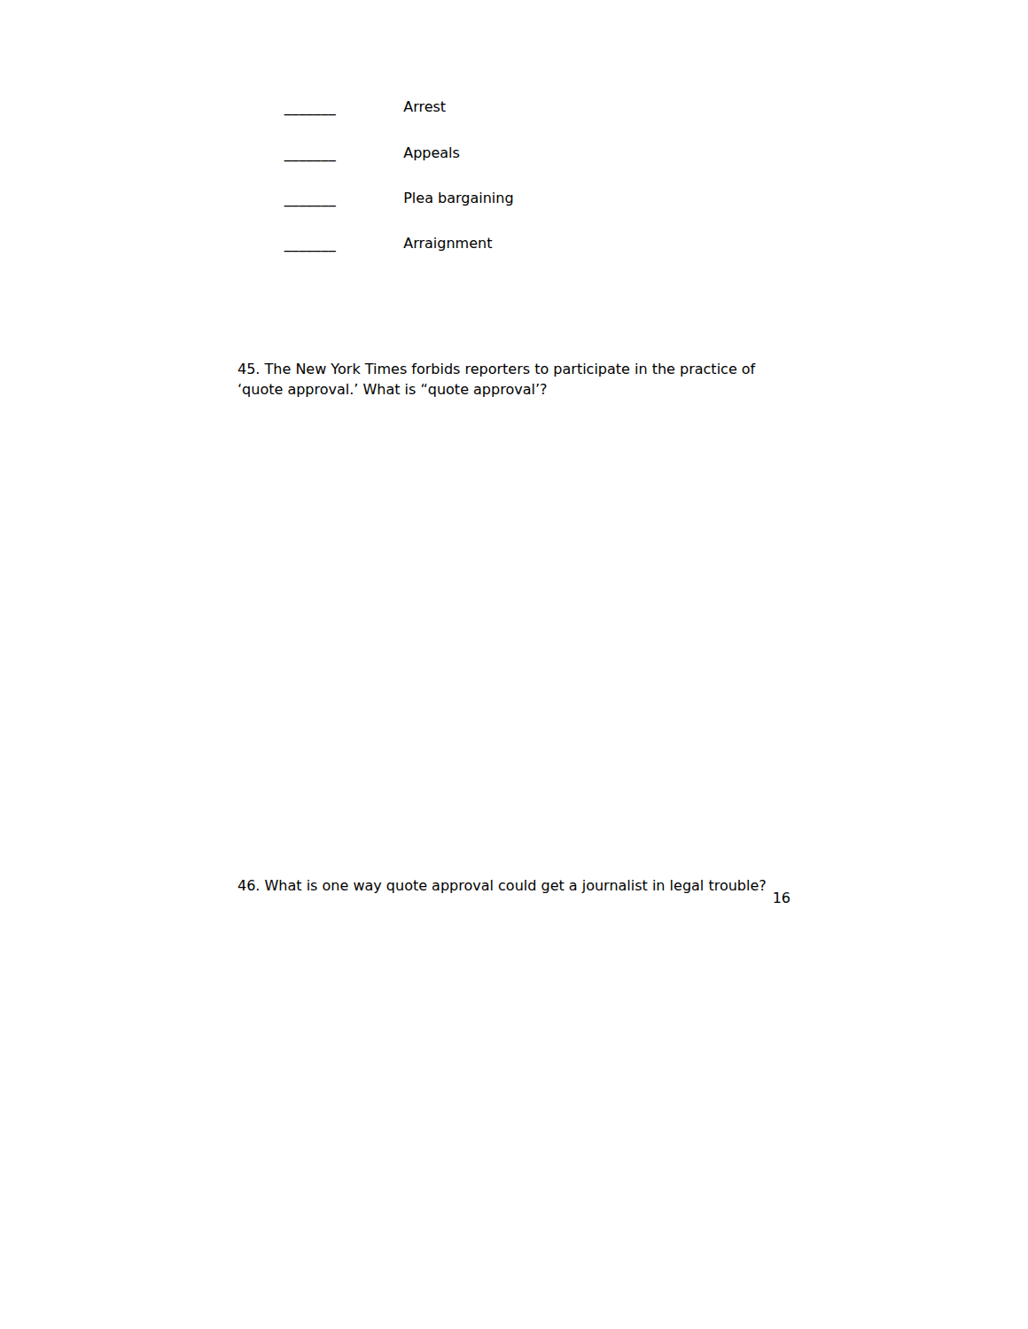_______ Arrest
_______ Appeals
_______ Plea bargaining
_______ Arraignment
45. The New York Times forbids reporters to participate in the practice of ‘quote approval.’ What is “quote approval’?
46. What is one way quote approval could get a journalist in legal trouble?
16